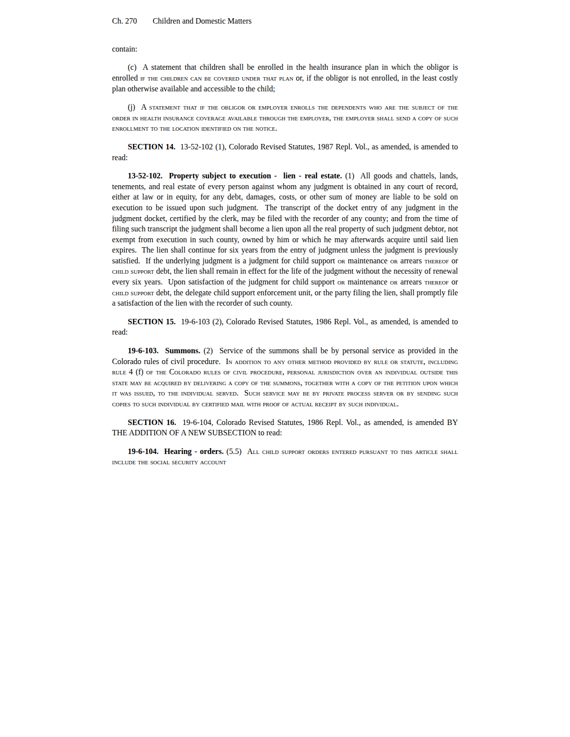Ch. 270 Children and Domestic Matters
contain:
(c) A statement that children shall be enrolled in the health insurance plan in which the obligor is enrolled if the children can be covered under that plan or, if the obligor is not enrolled, in the least costly plan otherwise available and accessible to the child;
(j) A statement that if the obligor or employer enrolls the dependents who are the subject of the order in health insurance coverage available through the employer, the employer shall send a copy of such enrollment to the location identified on the notice.
SECTION 14. 13-52-102 (1), Colorado Revised Statutes, 1987 Repl. Vol., as amended, is amended to read:
13-52-102. Property subject to execution - lien - real estate. (1) All goods and chattels, lands, tenements, and real estate of every person against whom any judgment is obtained in any court of record, either at law or in equity, for any debt, damages, costs, or other sum of money are liable to be sold on execution to be issued upon such judgment. The transcript of the docket entry of any judgment in the judgment docket, certified by the clerk, may be filed with the recorder of any county; and from the time of filing such transcript the judgment shall become a lien upon all the real property of such judgment debtor, not exempt from execution in such county, owned by him or which he may afterwards acquire until said lien expires. The lien shall continue for six years from the entry of judgment unless the judgment is previously satisfied. If the underlying judgment is a judgment for child support or maintenance or arrears thereof or child support debt, the lien shall remain in effect for the life of the judgment without the necessity of renewal every six years. Upon satisfaction of the judgment for child support or maintenance or arrears thereof or child support debt, the delegate child support enforcement unit, or the party filing the lien, shall promptly file a satisfaction of the lien with the recorder of such county.
SECTION 15. 19-6-103 (2), Colorado Revised Statutes, 1986 Repl. Vol., as amended, is amended to read:
19-6-103. Summons. (2) Service of the summons shall be by personal service as provided in the Colorado rules of civil procedure. In addition to any other method provided by rule or statute, including rule 4 (f) of the Colorado rules of civil procedure, personal jurisdiction over an individual outside this state may be acquired by delivering a copy of the summons, together with a copy of the petition upon which it was issued, to the individual served. Such service may be by private process server or by sending such copies to such individual by certified mail with proof of actual receipt by such individual.
SECTION 16. 19-6-104, Colorado Revised Statutes, 1986 Repl. Vol., as amended, is amended BY THE ADDITION OF A NEW SUBSECTION to read:
19-6-104. Hearing - orders. (5.5) All child support orders entered pursuant to this article shall include the social security account